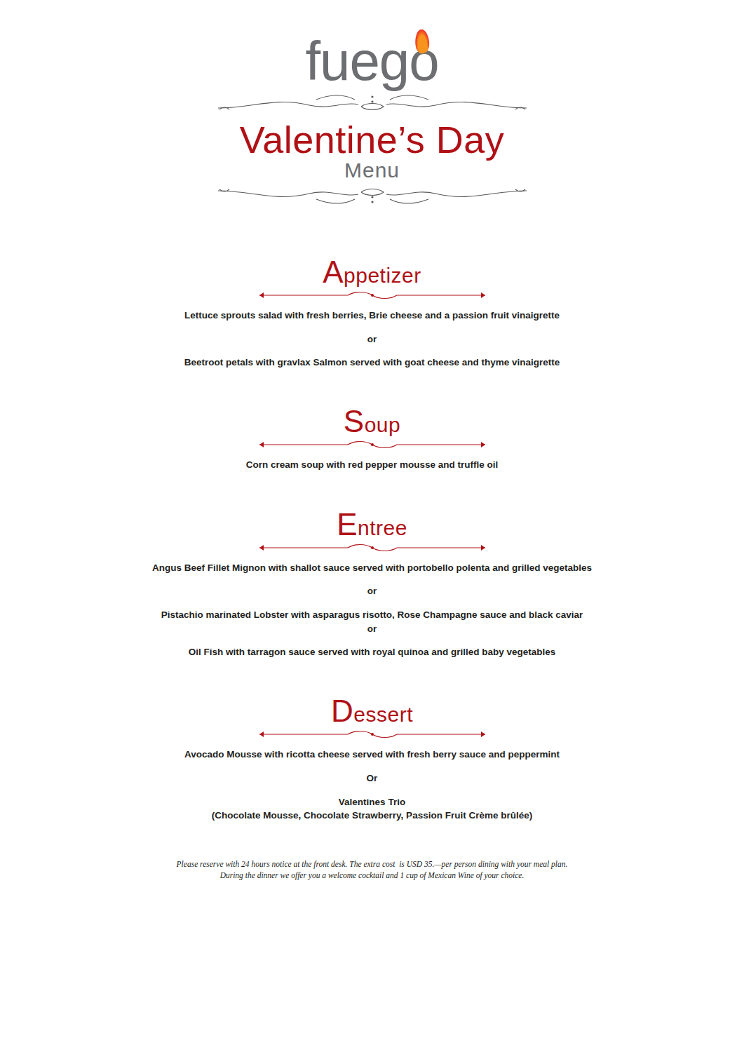fuego
Valentine’s Day
Menu
Appetizer
Lettuce sprouts salad with fresh berries, Brie cheese and a passion fruit vinaigrette
or
Beetroot petals with gravlax Salmon served with goat cheese and thyme vinaigrette
Soup
Corn cream soup with red pepper mousse and truffle oil
Entree
Angus Beef Fillet Mignon with shallot sauce served with portobello polenta and grilled vegetables
or
Pistachio marinated Lobster with asparagus risotto, Rose Champagne sauce and black caviar
or
Oil Fish with tarragon sauce served with royal quinoa and grilled baby vegetables
Dessert
Avocado Mousse with ricotta cheese served with fresh berry sauce and peppermint
Or
Valentines Trio
(Chocolate Mousse, Chocolate Strawberry, Passion Fruit Crème brûlée)
Please reserve with 24 hours notice at the front desk. The extra cost is USD 35.—per person dining with your meal plan.
During the dinner we offer you a welcome cocktail and 1 cup of Mexican Wine of your choice.